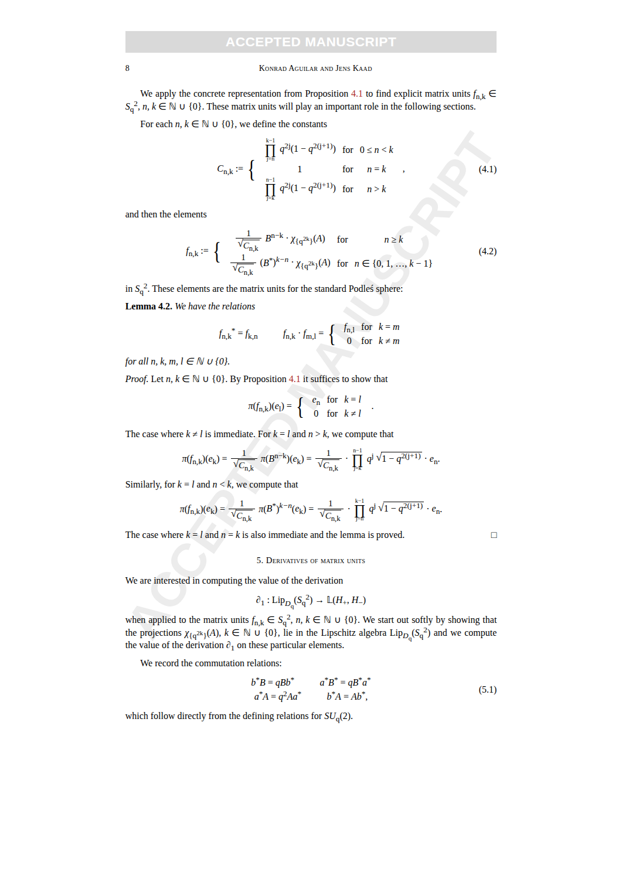ACCEPTED MANUSCRIPT
ACCEPTED MANUSCRIPT
8 Konrad Aguilar and Jens Kaad
We apply the concrete representation from Proposition 4.1 to find explicit matrix units fn,k ∈ Sq2, n, k ∈ ℕ ∪ {0}. These matrix units will play an important role in the following sections.
For each n, k ∈ ℕ ∪ {0}, we define the constants
Cn,k := {
| k−1 ∏ j=n q 2j (1 − q 2(j+1) ) | for | 0 ≤ n < k |
| 1 | for | n = k |
| n−1 ∏ j=k q 2j (1 − q 2(j+1) ) | for | n > k |
,
(4.1)
and then the elements
fn,k := {
| 1 C n,k B n−k · χ {q 2k } ( A ) | for | n ≥ k |
| 1 C n,k ( B * ) k−n · χ {q 2k } ( A ) | for | n ∈ {0, 1, …, k − 1} |
(4.2)
in Sq2. These elements are the matrix units for the standard Podleś sphere:
Lemma 4.2. We have the relations
fn,k* = fk,n fn,k · fm,l = {
| f n,l | for | k = m |
| 0 | for | k ≠ m |
for all n, k, m, l ∈ ℕ ∪ {0}.
Proof. Let n, k ∈ ℕ ∪ {0}. By Proposition 4.1 it suffices to show that
π(fn,k)(el) = {
| e n | for | k = l |
| 0 | for | k ≠ l |
.
The case where k ≠ l is immediate. For k = l and n > k, we compute that
π(fn,k)(ek) = 1 Cn,k π(Bn−k)(ek) = 1 Cn,k · n−1∏j=k qj 1 − q2(j+1) · en.
Similarly, for k = l and n < k, we compute that
π(fn,k)(ek) = 1 Cn,k π(B*)k−n(ek) = 1 Cn,k · k−1∏j=n qj 1 − q2(j+1) · en.
The case where k = l and n = k is also immediate and the lemma is proved. □
5. Derivatives of matrix units
We are interested in computing the value of the derivation
∂1 : LipDq(Sq2) → 𝕃(H+, H−)
when applied to the matrix units fn,k ∈ Sq2, n, k ∈ ℕ ∪ {0}. We start out softly by showing that the projections χ{q2k}(A), k ∈ ℕ ∪ {0}, lie in the Lipschitz algebra LipDq(Sq2) and we compute the value of the derivation ∂1 on these particular elements.
We record the commutation relations:
b*B = qBb* a*B* = qB*a*
a*A = q2Aa* b*A = Ab*,
(5.1)
which follow directly from the defining relations for SUq(2).